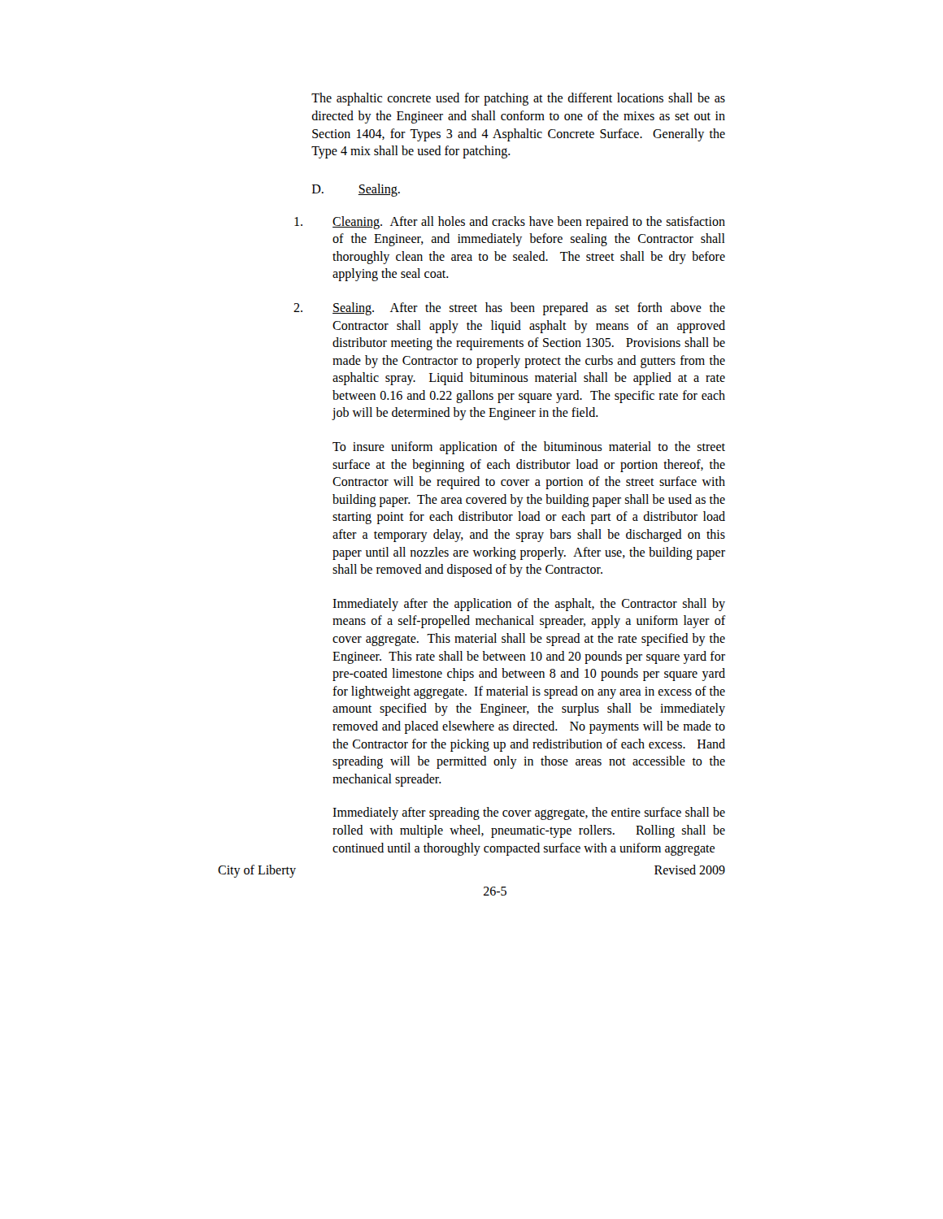The asphaltic concrete used for patching at the different locations shall be as directed by the Engineer and shall conform to one of the mixes as set out in Section 1404, for Types 3 and 4 Asphaltic Concrete Surface. Generally the Type 4 mix shall be used for patching.
D.
Sealing.
1.
Cleaning. After all holes and cracks have been repaired to the satisfaction of the Engineer, and immediately before sealing the Contractor shall thoroughly clean the area to be sealed. The street shall be dry before applying the seal coat.
2.
Sealing. After the street has been prepared as set forth above the Contractor shall apply the liquid asphalt by means of an approved distributor meeting the requirements of Section 1305. Provisions shall be made by the Contractor to properly protect the curbs and gutters from the asphaltic spray. Liquid bituminous material shall be applied at a rate between 0.16 and 0.22 gallons per square yard. The specific rate for each job will be determined by the Engineer in the field.
To insure uniform application of the bituminous material to the street surface at the beginning of each distributor load or portion thereof, the Contractor will be required to cover a portion of the street surface with building paper. The area covered by the building paper shall be used as the starting point for each distributor load or each part of a distributor load after a temporary delay, and the spray bars shall be discharged on this paper until all nozzles are working properly. After use, the building paper shall be removed and disposed of by the Contractor.
Immediately after the application of the asphalt, the Contractor shall by means of a self-propelled mechanical spreader, apply a uniform layer of cover aggregate. This material shall be spread at the rate specified by the Engineer. This rate shall be between 10 and 20 pounds per square yard for pre-coated limestone chips and between 8 and 10 pounds per square yard for lightweight aggregate. If material is spread on any area in excess of the amount specified by the Engineer, the surplus shall be immediately removed and placed elsewhere as directed. No payments will be made to the Contractor for the picking up and redistribution of each excess. Hand spreading will be permitted only in those areas not accessible to the mechanical spreader.
Immediately after spreading the cover aggregate, the entire surface shall be rolled with multiple wheel, pneumatic-type rollers. Rolling shall be continued until a thoroughly compacted surface with a uniform aggregate
City of Liberty
Revised 2009
26-5